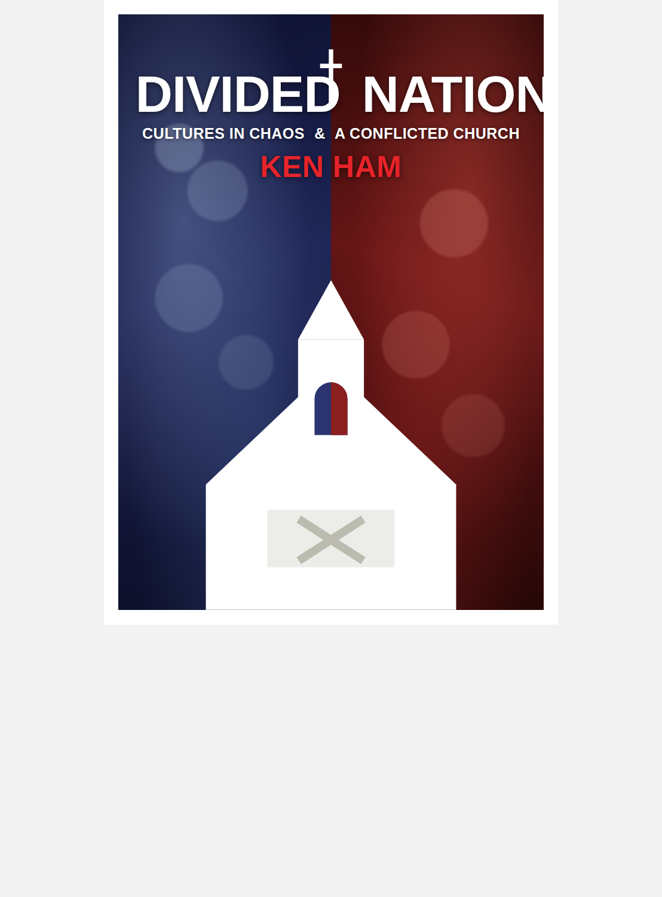DIVIDED NATION
CULTURES IN CHAOS & A CONFLICTED CHURCH
KEN HAM
Cover of the book “Divided Nation: Cultures in Chaos & a Conflicted Church” by Ken Ham, showing a white church silhouette with a cross, set against a background split between blue and red smoke, with a face whose mouth is covered by tape forming an X.